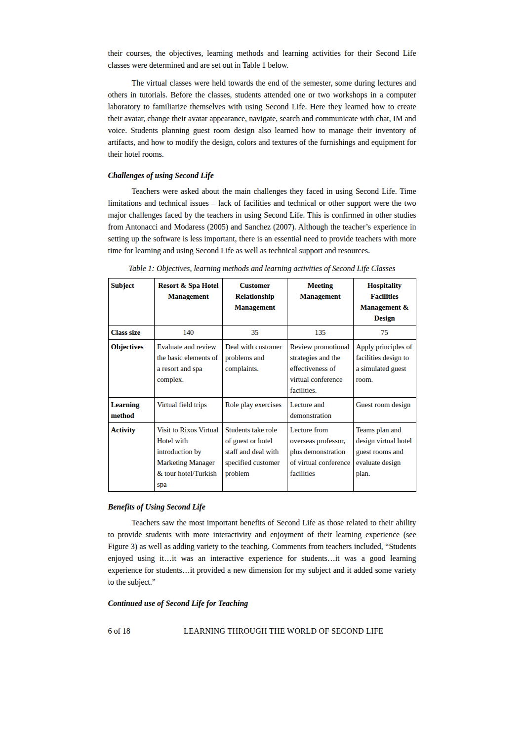their courses, the objectives, learning methods and learning activities for their Second Life classes were determined and are set out in Table 1 below.
The virtual classes were held towards the end of the semester, some during lectures and others in tutorials. Before the classes, students attended one or two workshops in a computer laboratory to familiarize themselves with using Second Life. Here they learned how to create their avatar, change their avatar appearance, navigate, search and communicate with chat, IM and voice. Students planning guest room design also learned how to manage their inventory of artifacts, and how to modify the design, colors and textures of the furnishings and equipment for their hotel rooms.
Challenges of using Second Life
Teachers were asked about the main challenges they faced in using Second Life. Time limitations and technical issues – lack of facilities and technical or other support were the two major challenges faced by the teachers in using Second Life. This is confirmed in other studies from Antonacci and Modaress (2005) and Sanchez (2007). Although the teacher’s experience in setting up the software is less important, there is an essential need to provide teachers with more time for learning and using Second Life as well as technical support and resources.
Table 1: Objectives, learning methods and learning activities of Second Life Classes
| Subject | Resort & Spa Hotel Management | Customer Relationship Management | Meeting Management | Hospitality Facilities Management & Design |
| --- | --- | --- | --- | --- |
| Class size | 140 | 35 | 135 | 75 |
| Objectives | Evaluate and review the basic elements of a resort and spa complex. | Deal with customer problems and complaints. | Review promotional strategies and the effectiveness of virtual conference facilities. | Apply principles of facilities design to a simulated guest room. |
| Learning method | Virtual field trips | Role play exercises | Lecture and demonstration | Guest room design |
| Activity | Visit to Rixos Virtual Hotel with introduction by Marketing Manager & tour hotel/Turkish spa | Students take role of guest or hotel staff and deal with specified customer problem | Lecture from overseas professor, plus demonstration of virtual conference facilities | Teams plan and design virtual hotel guest rooms and evaluate design plan. |
Benefits of Using Second Life
Teachers saw the most important benefits of Second Life as those related to their ability to provide students with more interactivity and enjoyment of their learning experience (see Figure 3) as well as adding variety to the teaching. Comments from teachers included, “Students enjoyed using it…it was an interactive experience for students…it was a good learning experience for students…it provided a new dimension for my subject and it added some variety to the subject.”
Continued use of Second Life for Teaching
6 of 18 LEARNING THROUGH THE WORLD OF SECOND LIFE